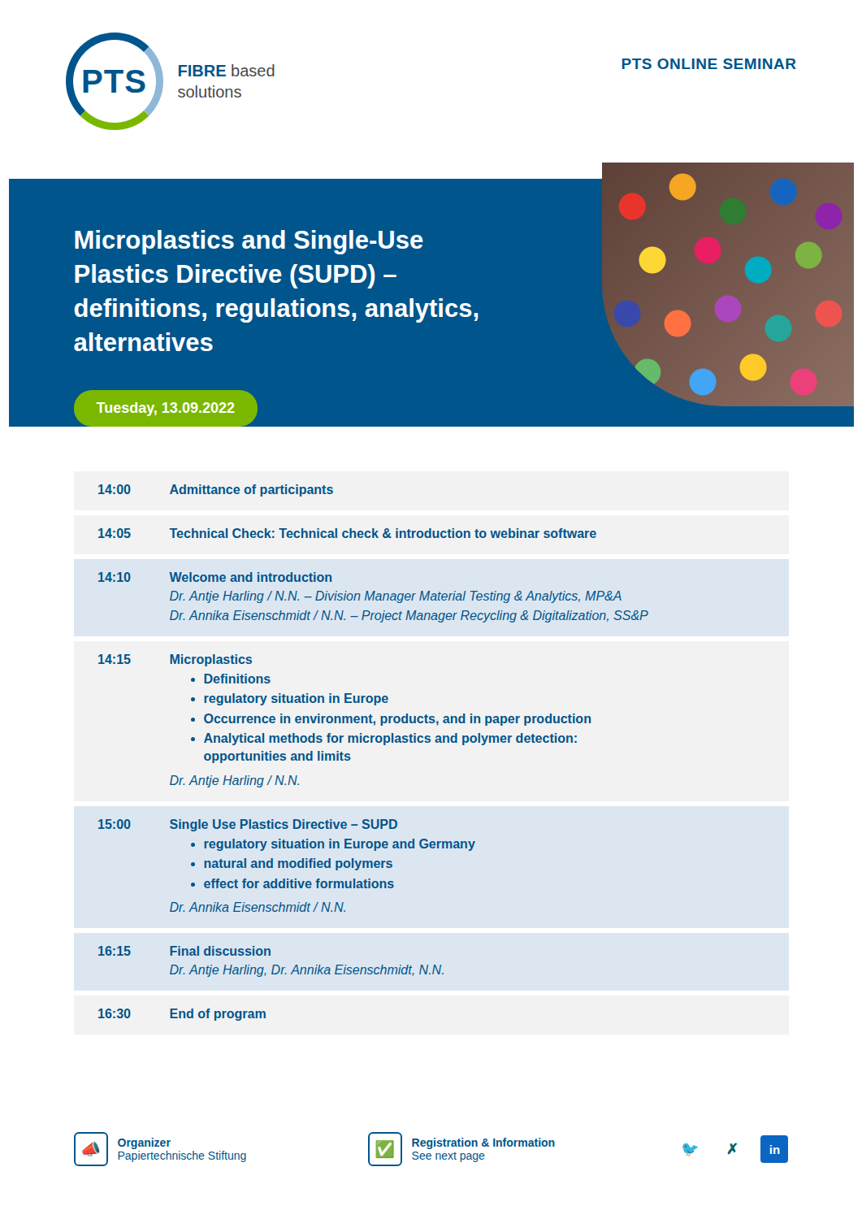PTS
FIBRE based
solutions
PTS ONLINE SEMINAR
Microplastics and Single-Use Plastics Directive (SUPD) – definitions, regulations, analytics, alternatives
Tuesday, 13.09.2022
| 14:00 | Admittance of participants |
| 14:05 | Technical Check: Technical check & introduction to webinar software |
| 14:10 | Welcome and introduction Dr. Antje Harling / N.N. – Division Manager Material Testing & Analytics, MP&A Dr. Annika Eisenschmidt / N.N. – Project Manager Recycling & Digitalization, SS&P |
| 14:15 | Microplastics Definitions regulatory situation in Europe Occurrence in environment, products, and in paper production Analytical methods for microplastics and polymer detection: opportunities and limits Dr. Antje Harling / N.N. |
| 15:00 | Single Use Plastics Directive – SUPD regulatory situation in Europe and Germany natural and modified polymers effect for additive formulations Dr. Annika Eisenschmidt / N.N. |
| 16:15 | Final discussion Dr. Antje Harling, Dr. Annika Eisenschmidt, N.N. |
| 16:30 | End of program |
📣
Organizer Papiertechnische Stiftung
✅
Registration & Information See next page
🐦
✗
in